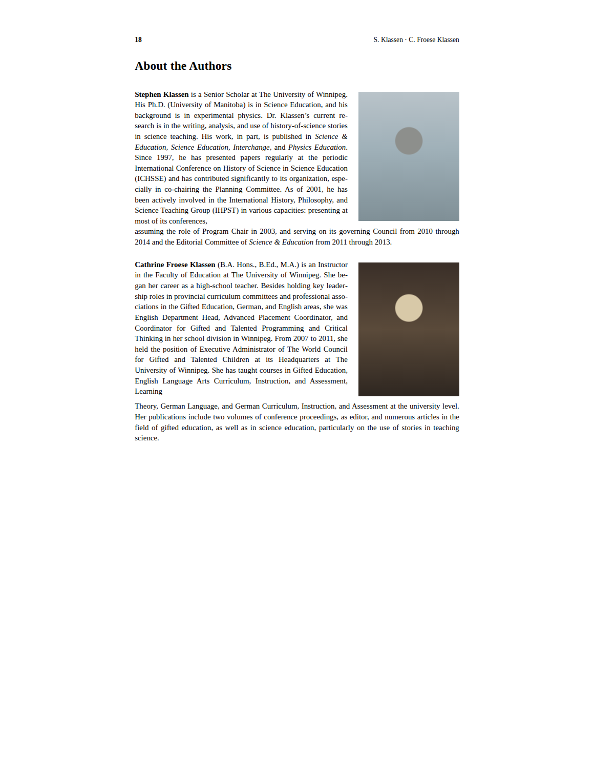18 S. Klassen · C. Froese Klassen
About the Authors
Stephen Klassen is a Senior Scholar at The University of Winnipeg. His Ph.D. (University of Manitoba) is in Science Education, and his background is in experimental physics. Dr. Klassen’s current research is in the writing, analysis, and use of history-of-science stories in science teaching. His work, in part, is published in Science & Education, Science Education, Interchange, and Physics Education. Since 1997, he has presented papers regularly at the periodic International Conference on History of Science in Science Education (ICHSSE) and has contributed significantly to its organization, especially in co-chairing the Planning Committee. As of 2001, he has been actively involved in the International History, Philosophy, and Science Teaching Group (IHPST) in various capacities: presenting at most of its conferences,
assuming the role of Program Chair in 2003, and serving on its governing Council from 2010 through 2014 and the Editorial Committee of Science & Education from 2011 through 2013.
Cathrine Froese Klassen (B.A. Hons., B.Ed., M.A.) is an Instructor in the Faculty of Education at The University of Winnipeg. She began her career as a high-school teacher. Besides holding key leadership roles in provincial curriculum committees and professional associations in the Gifted Education, German, and English areas, she was English Department Head, Advanced Placement Coordinator, and Coordinator for Gifted and Talented Programming and Critical Thinking in her school division in Winnipeg. From 2007 to 2011, she held the position of Executive Administrator of The World Council for Gifted and Talented Children at its Headquarters at The University of Winnipeg. She has taught courses in Gifted Education, English Language Arts Curriculum, Instruction, and Assessment, Learning
Theory, German Language, and German Curriculum, Instruction, and Assessment at the university level. Her publications include two volumes of conference proceedings, as editor, and numerous articles in the field of gifted education, as well as in science education, particularly on the use of stories in teaching science.